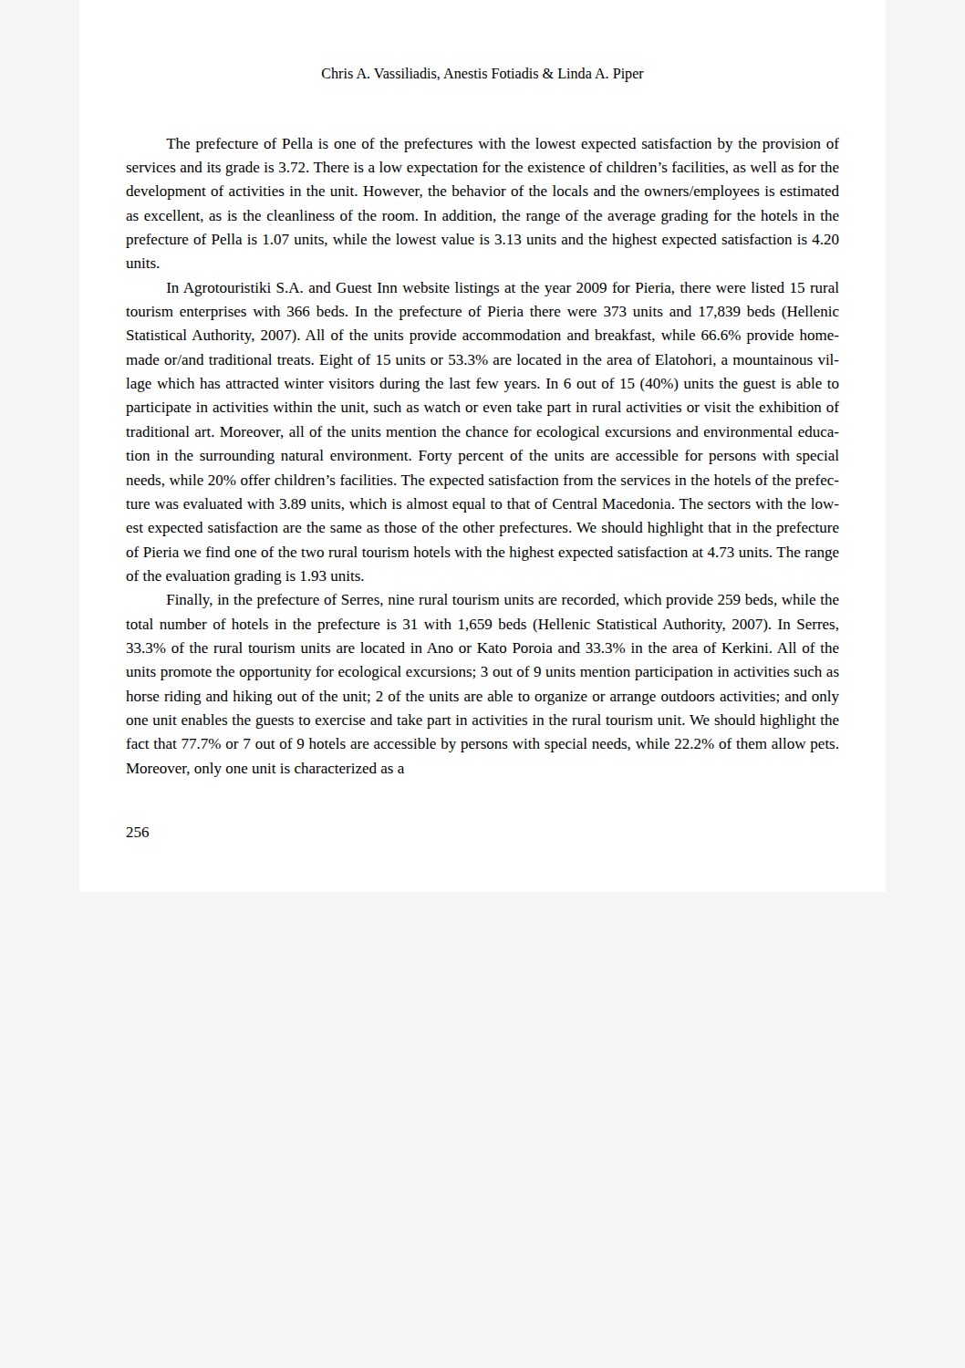Chris A. Vassiliadis, Anestis Fotiadis & Linda A. Piper
The prefecture of Pella is one of the prefectures with the lowest expected satisfaction by the provision of services and its grade is 3.72. There is a low expectation for the existence of children’s facilities, as well as for the development of activities in the unit. However, the behavior of the locals and the owners/employees is estimated as excellent, as is the cleanliness of the room. In addition, the range of the average grading for the hotels in the prefecture of Pella is 1.07 units, while the lowest value is 3.13 units and the highest expected satisfaction is 4.20 units.
In Agrotouristiki S.A. and Guest Inn website listings at the year 2009 for Pieria, there were listed 15 rural tourism enterprises with 366 beds. In the prefecture of Pieria there were 373 units and 17,839 beds (Hellenic Statistical Authority, 2007). All of the units provide accommodation and breakfast, while 66.6% provide homemade or/and traditional treats. Eight of 15 units or 53.3% are located in the area of Elatohori, a mountainous village which has attracted winter visitors during the last few years. In 6 out of 15 (40%) units the guest is able to participate in activities within the unit, such as watch or even take part in rural activities or visit the exhibition of traditional art. Moreover, all of the units mention the chance for ecological excursions and environmental education in the surrounding natural environment. Forty percent of the units are accessible for persons with special needs, while 20% offer children’s facilities. The expected satisfaction from the services in the hotels of the prefecture was evaluated with 3.89 units, which is almost equal to that of Central Macedonia. The sectors with the lowest expected satisfaction are the same as those of the other prefectures. We should highlight that in the prefecture of Pieria we find one of the two rural tourism hotels with the highest expected satisfaction at 4.73 units. The range of the evaluation grading is 1.93 units.
Finally, in the prefecture of Serres, nine rural tourism units are recorded, which provide 259 beds, while the total number of hotels in the prefecture is 31 with 1,659 beds (Hellenic Statistical Authority, 2007). In Serres, 33.3% of the rural tourism units are located in Ano or Kato Poroia and 33.3% in the area of Kerkini. All of the units promote the opportunity for ecological excursions; 3 out of 9 units mention participation in activities such as horse riding and hiking out of the unit; 2 of the units are able to organize or arrange outdoors activities; and only one unit enables the guests to exercise and take part in activities in the rural tourism unit. We should highlight the fact that 77.7% or 7 out of 9 hotels are accessible by persons with special needs, while 22.2% of them allow pets. Moreover, only one unit is characterized as a
256